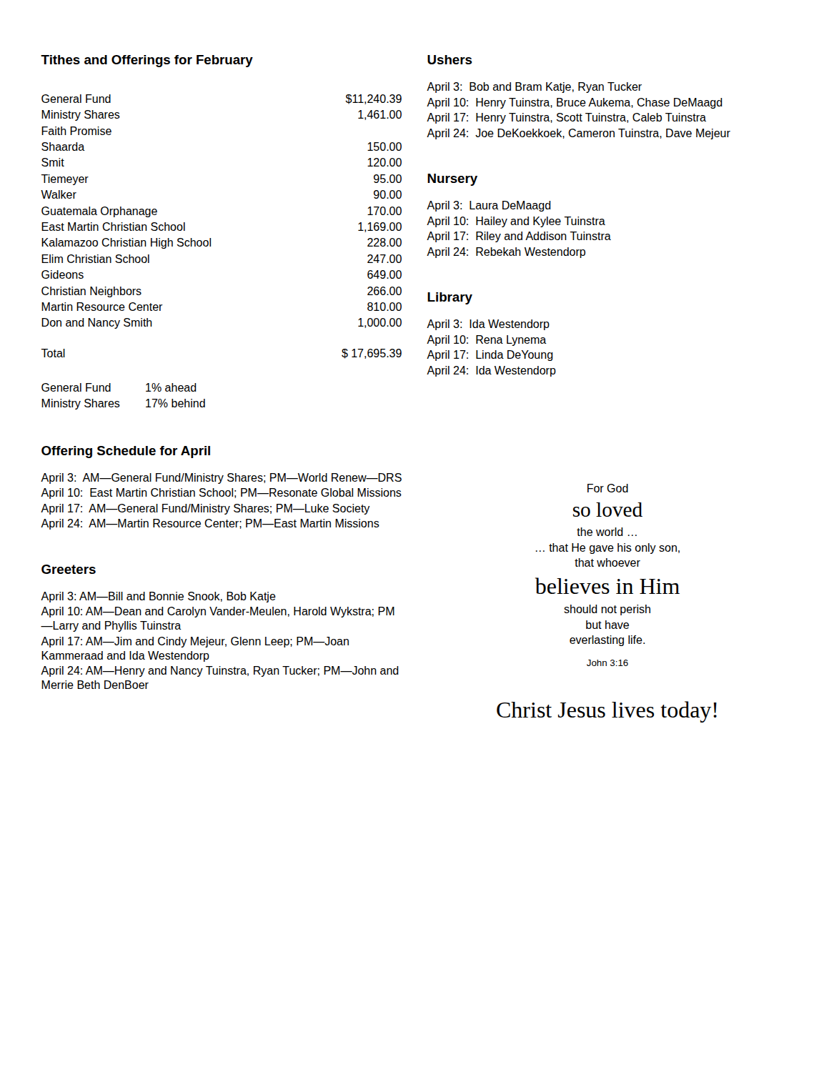Tithes and Offerings for February
| General Fund | $11,240.39 |
| Ministry Shares | 1,461.00 |
| Faith Promise | |
| Shaarda | 150.00 |
| Smit | 120.00 |
| Tiemeyer | 95.00 |
| Walker | 90.00 |
| Guatemala Orphanage | 170.00 |
| East Martin Christian School | 1,169.00 |
| Kalamazoo Christian High School | 228.00 |
| Elim Christian School | 247.00 |
| Gideons | 649.00 |
| Christian Neighbors | 266.00 |
| Martin Resource Center | 810.00 |
| Don and Nancy Smith | 1,000.00 |
| Total | $ 17,695.39 |
| General Fund | 1% ahead |
| Ministry Shares | 17% behind |
Offering Schedule for April
April 3: AM—General Fund/Ministry Shares; PM—World Renew—DRS
April 10: East Martin Christian School; PM—Resonate Global Missions
April 17: AM—General Fund/Ministry Shares; PM—Luke Society
April 24: AM—Martin Resource Center; PM—East Martin Missions
Greeters
April 3: AM—Bill and Bonnie Snook, Bob Katje
April 10: AM—Dean and Carolyn Vander-Meulen, Harold Wykstra; PM—Larry and Phyllis Tuinstra
April 17: AM—Jim and Cindy Mejeur, Glenn Leep; PM—Joan Kammeraad and Ida Westendorp
April 24: AM—Henry and Nancy Tuinstra, Ryan Tucker; PM—John and Merrie Beth DenBoer
Ushers
April 3: Bob and Bram Katje, Ryan Tucker
April 10: Henry Tuinstra, Bruce Aukema, Chase DeMaagd
April 17: Henry Tuinstra, Scott Tuinstra, Caleb Tuinstra
April 24: Joe DeKoekkoek, Cameron Tuinstra, Dave Mejeur
Nursery
April 3: Laura DeMaagd
April 10: Hailey and Kylee Tuinstra
April 17: Riley and Addison Tuinstra
April 24: Rebekah Westendorp
Library
April 3: Ida Westendorp
April 10: Rena Lynema
April 17: Linda DeYoung
April 24: Ida Westendorp
For God
so loved
the world …
… that He gave his only son,
that whoever
believes in Him
should not perish
but have
everlasting life.
John 3:16
Christ Jesus lives today!